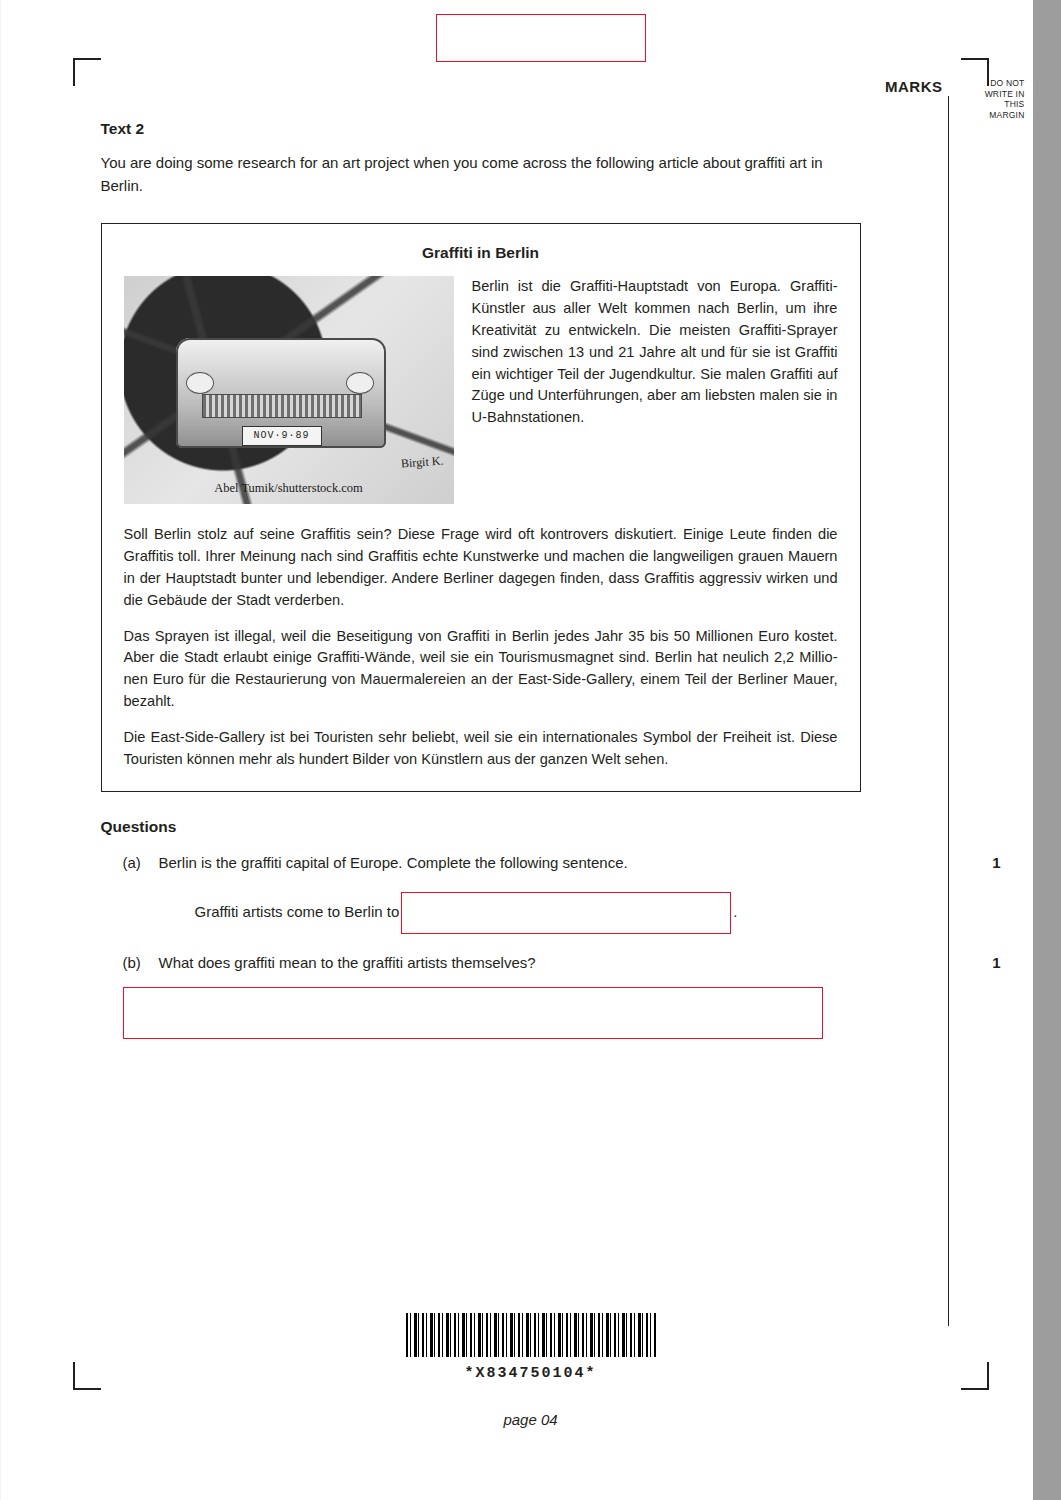MARKS
Do not
write in
this
margin
Text 2
You are doing some research for an art project when you come across the following article about graffiti art in Berlin.
Graffiti in Berlin
NOV·9·89
Birgit K.
Abel Tumik/shutterstock.com
Berlin ist die Graffiti-Hauptstadt von Europa. Graffiti-Künstler aus aller Welt kommen nach Berlin, um ihre Kreativität zu entwickeln. Die meisten Graffiti-Sprayer sind zwischen 13 und 21 Jahre alt und für sie ist Graffiti ein wichtiger Teil der Jugendkultur. Sie malen Graffiti auf Züge und Unterführungen, aber am liebsten malen sie in U-Bahnstationen.
Soll Berlin stolz auf seine Graffitis sein? Diese Frage wird oft kontrovers diskutiert. Einige Leute finden die Graffitis toll. Ihrer Meinung nach sind Graffitis echte Kunstwerke und machen die langweiligen grauen Mauern in der Hauptstadt bunter und lebendiger. Andere Berliner dagegen finden, dass Graffitis aggressiv wirken und die Gebäude der Stadt verderben.
Das Sprayen ist illegal, weil die Beseitigung von Graffiti in Berlin jedes Jahr 35 bis 50 Millionen Euro kostet. Aber die Stadt erlaubt einige Graffiti-Wände, weil sie ein Tourismusmagnet sind. Berlin hat neulich 2,2 Millionen Euro für die Restaurierung von Mauermalereien an der East-Side-Gallery, einem Teil der Berliner Mauer, bezahlt.
Die East-Side-Gallery ist bei Touristen sehr beliebt, weil sie ein internationales Symbol der Freiheit ist. Diese Touristen können mehr als hundert Bilder von Künstlern aus der ganzen Welt sehen.
Questions
(a) Berlin is the graffiti capital of Europe. Complete the following sentence. 1
Graffiti artists come to Berlin to .
(b) What does graffiti mean to the graffiti artists themselves? 1
*X834750104*
page 04